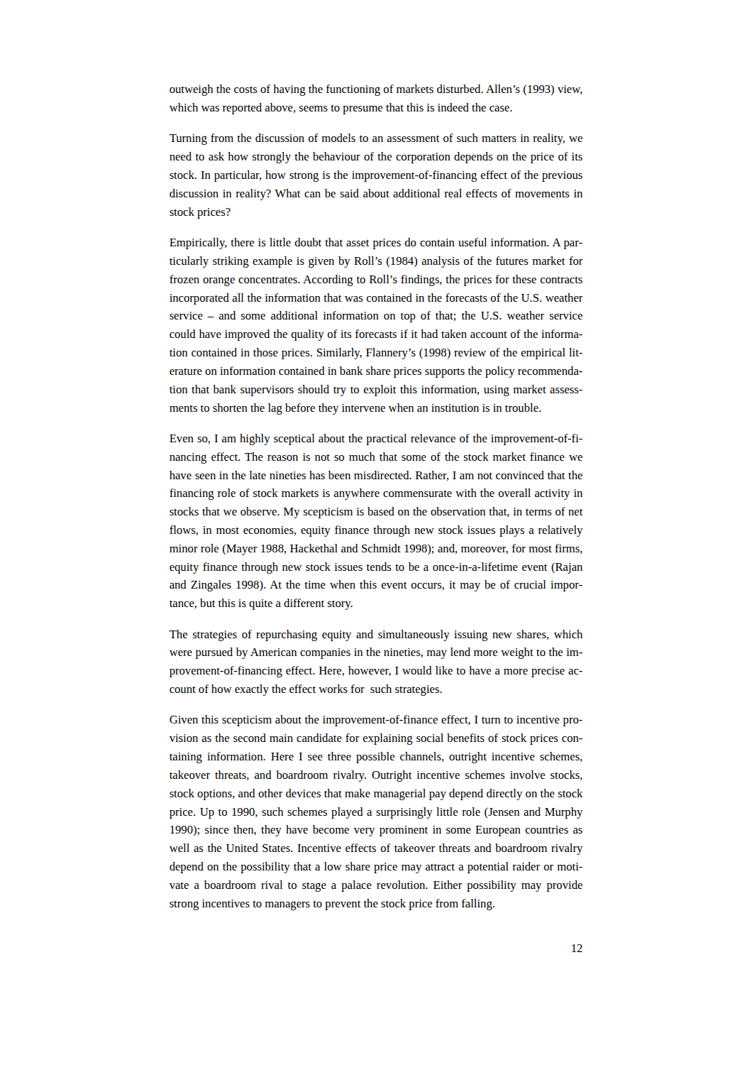outweigh the costs of having the functioning of markets disturbed. Allen’s (1993) view, which was reported above, seems to presume that this is indeed the case.
Turning from the discussion of models to an assessment of such matters in reality, we need to ask how strongly the behaviour of the corporation depends on the price of its stock. In particular, how strong is the improvement-of-financing effect of the previous discussion in reality? What can be said about additional real effects of movements in stock prices?
Empirically, there is little doubt that asset prices do contain useful information. A particularly striking example is given by Roll’s (1984) analysis of the futures market for frozen orange concentrates. According to Roll’s findings, the prices for these contracts incorporated all the information that was contained in the forecasts of the U.S. weather service – and some additional information on top of that; the U.S. weather service could have improved the quality of its forecasts if it had taken account of the information contained in those prices. Similarly, Flannery’s (1998) review of the empirical literature on information contained in bank share prices supports the policy recommendation that bank supervisors should try to exploit this information, using market assessments to shorten the lag before they intervene when an institution is in trouble.
Even so, I am highly sceptical about the practical relevance of the improvement-of-financing effect. The reason is not so much that some of the stock market finance we have seen in the late nineties has been misdirected. Rather, I am not convinced that the financing role of stock markets is anywhere commensurate with the overall activity in stocks that we observe. My scepticism is based on the observation that, in terms of net flows, in most economies, equity finance through new stock issues plays a relatively minor role (Mayer 1988, Hackethal and Schmidt 1998); and, moreover, for most firms, equity finance through new stock issues tends to be a once-in-a-lifetime event (Rajan and Zingales 1998). At the time when this event occurs, it may be of crucial importance, but this is quite a different story.
The strategies of repurchasing equity and simultaneously issuing new shares, which were pursued by American companies in the nineties, may lend more weight to the improvement-of-financing effect. Here, however, I would like to have a more precise account of how exactly the effect works for such strategies.
Given this scepticism about the improvement-of-finance effect, I turn to incentive provision as the second main candidate for explaining social benefits of stock prices containing information. Here I see three possible channels, outright incentive schemes, takeover threats, and boardroom rivalry. Outright incentive schemes involve stocks, stock options, and other devices that make managerial pay depend directly on the stock price. Up to 1990, such schemes played a surprisingly little role (Jensen and Murphy 1990); since then, they have become very prominent in some European countries as well as the United States. Incentive effects of takeover threats and boardroom rivalry depend on the possibility that a low share price may attract a potential raider or motivate a boardroom rival to stage a palace revolution. Either possibility may provide strong incentives to managers to prevent the stock price from falling.
12